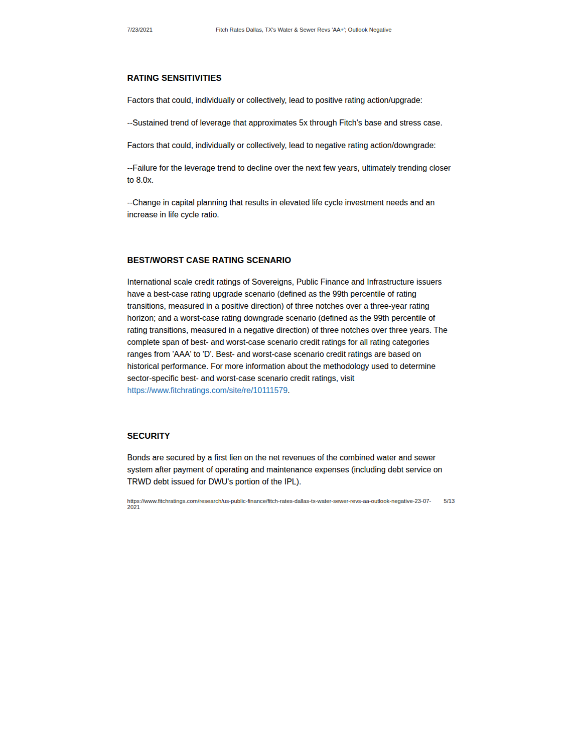7/23/2021
Fitch Rates Dallas, TX's Water & Sewer Revs 'AA+'; Outlook Negative
RATING SENSITIVITIES
Factors that could, individually or collectively, lead to positive rating action/upgrade:
--Sustained trend of leverage that approximates 5x through Fitch's base and stress case.
Factors that could, individually or collectively, lead to negative rating action/downgrade:
--Failure for the leverage trend to decline over the next few years, ultimately trending closer to 8.0x.
--Change in capital planning that results in elevated life cycle investment needs and an increase in life cycle ratio.
BEST/WORST CASE RATING SCENARIO
International scale credit ratings of Sovereigns, Public Finance and Infrastructure issuers have a best-case rating upgrade scenario (defined as the 99th percentile of rating transitions, measured in a positive direction) of three notches over a three-year rating horizon; and a worst-case rating downgrade scenario (defined as the 99th percentile of rating transitions, measured in a negative direction) of three notches over three years. The complete span of best- and worst-case scenario credit ratings for all rating categories ranges from 'AAA' to 'D'. Best- and worst-case scenario credit ratings are based on historical performance. For more information about the methodology used to determine sector-specific best- and worst-case scenario credit ratings, visit https://www.fitchratings.com/site/re/10111579.
SECURITY
Bonds are secured by a first lien on the net revenues of the combined water and sewer system after payment of operating and maintenance expenses (including debt service on TRWD debt issued for DWU's portion of the IPL).
https://www.fitchratings.com/research/us-public-finance/fitch-rates-dallas-tx-water-sewer-revs-aa-outlook-negative-23-07-2021
5/13